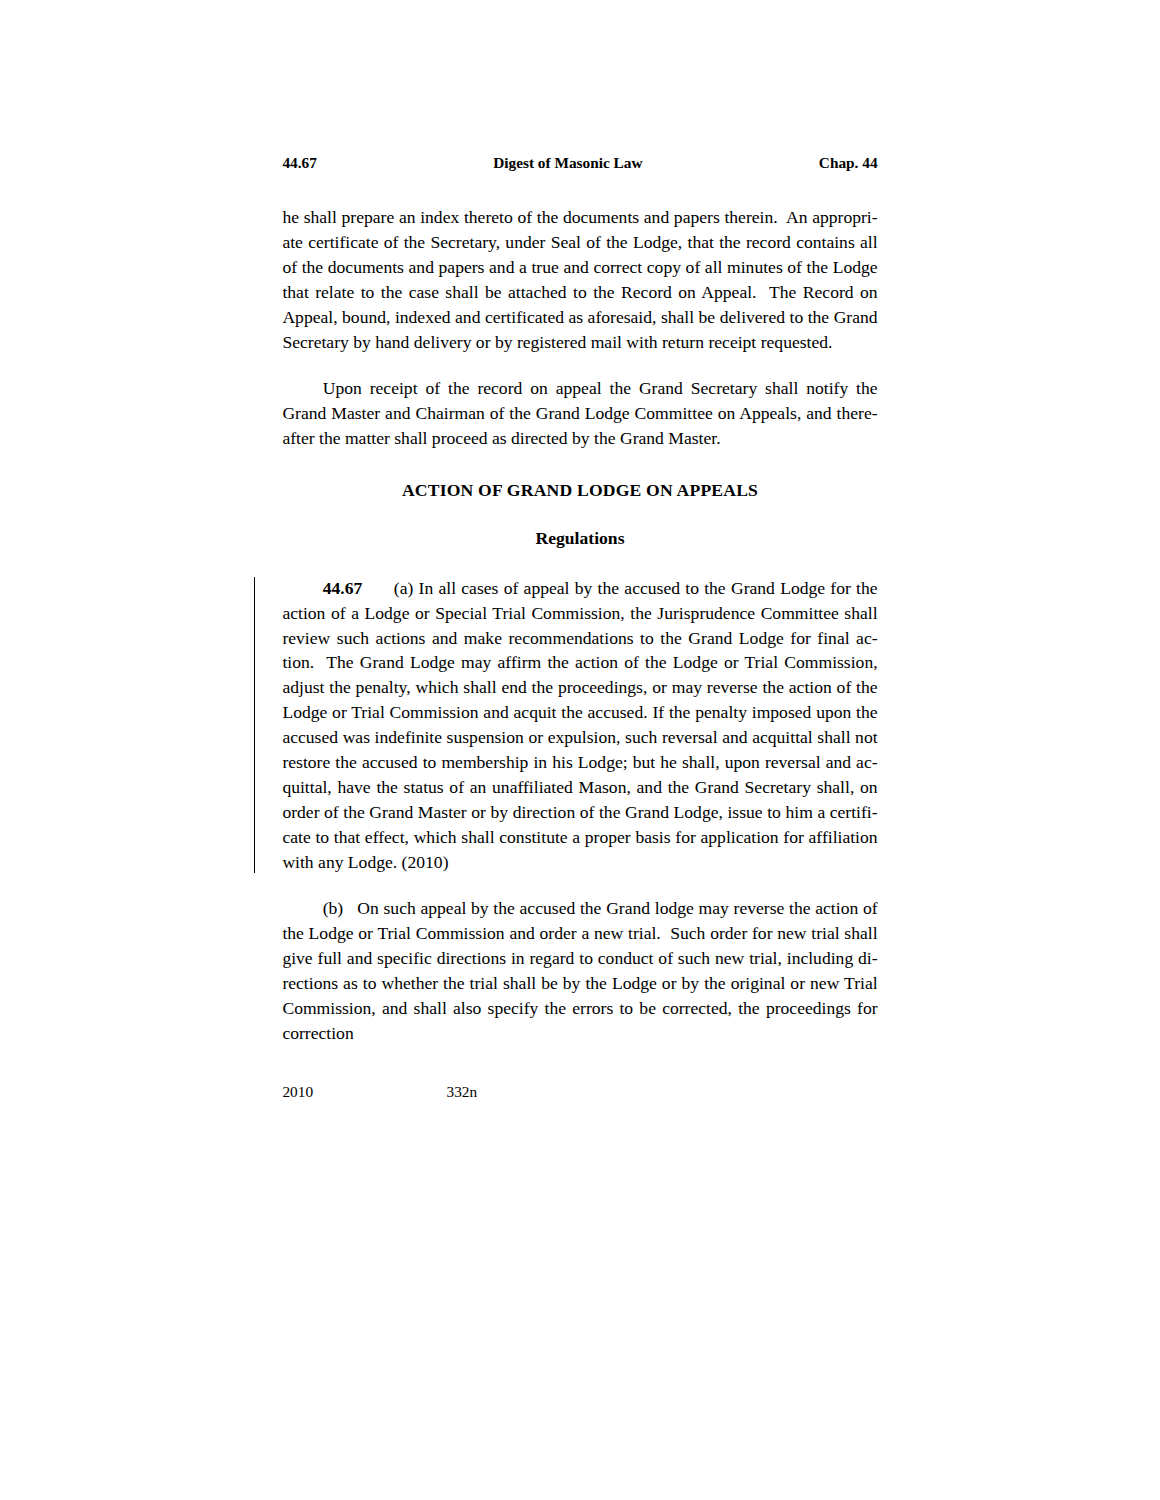44.67
Digest of Masonic Law
Chap. 44
he shall prepare an index thereto of the documents and papers therein. An appropriate certificate of the Secretary, under Seal of the Lodge, that the record contains all of the documents and papers and a true and correct copy of all minutes of the Lodge that relate to the case shall be attached to the Record on Appeal. The Record on Appeal, bound, indexed and certificated as aforesaid, shall be delivered to the Grand Secretary by hand delivery or by registered mail with return receipt requested.
Upon receipt of the record on appeal the Grand Secretary shall notify the Grand Master and Chairman of the Grand Lodge Committee on Appeals, and thereafter the matter shall proceed as directed by the Grand Master.
ACTION OF GRAND LODGE ON APPEALS
Regulations
44.67 (a) In all cases of appeal by the accused to the Grand Lodge for the action of a Lodge or Special Trial Commission, the Jurisprudence Committee shall review such actions and make recommendations to the Grand Lodge for final action. The Grand Lodge may affirm the action of the Lodge or Trial Commission, adjust the penalty, which shall end the proceedings, or may reverse the action of the Lodge or Trial Commission and acquit the accused. If the penalty imposed upon the accused was indefinite suspension or expulsion, such reversal and acquittal shall not restore the accused to membership in his Lodge; but he shall, upon reversal and acquittal, have the status of an unaffiliated Mason, and the Grand Secretary shall, on order of the Grand Master or by direction of the Grand Lodge, issue to him a certificate to that effect, which shall constitute a proper basis for application for affiliation with any Lodge. (2010)
(b) On such appeal by the accused the Grand lodge may reverse the action of the Lodge or Trial Commission and order a new trial. Such order for new trial shall give full and specific directions in regard to conduct of such new trial, including directions as to whether the trial shall be by the Lodge or by the original or new Trial Commission, and shall also specify the errors to be corrected, the proceedings for correction
2010 332n